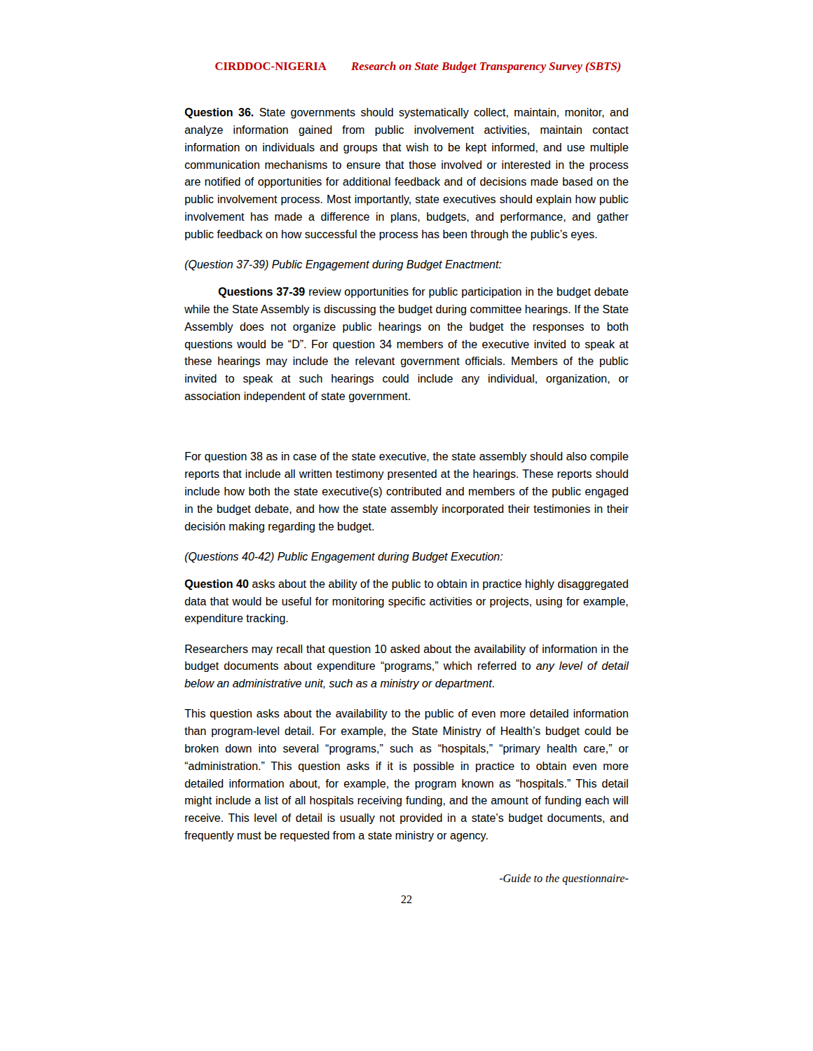CIRDDOC-NIGERIA Research on State Budget Transparency Survey (SBTS)
Question 36. State governments should systematically collect, maintain, monitor, and analyze information gained from public involvement activities, maintain contact information on individuals and groups that wish to be kept informed, and use multiple communication mechanisms to ensure that those involved or interested in the process are notified of opportunities for additional feedback and of decisions made based on the public involvement process. Most importantly, state executives should explain how public involvement has made a difference in plans, budgets, and performance, and gather public feedback on how successful the process has been through the public’s eyes.
(Question 37-39) Public Engagement during Budget Enactment:
Questions 37-39 review opportunities for public participation in the budget debate while the State Assembly is discussing the budget during committee hearings. If the State Assembly does not organize public hearings on the budget the responses to both questions would be “D”. For question 34 members of the executive invited to speak at these hearings may include the relevant government officials. Members of the public invited to speak at such hearings could include any individual, organization, or association independent of state government.
For question 38 as in case of the state executive, the state assembly should also compile reports that include all written testimony presented at the hearings. These reports should include how both the state executive(s) contributed and members of the public engaged in the budget debate, and how the state assembly incorporated their testimonies in their decisión making regarding the budget.
(Questions 40-42) Public Engagement during Budget Execution:
Question 40 asks about the ability of the public to obtain in practice highly disaggregated data that would be useful for monitoring specific activities or projects, using for example, expenditure tracking.
Researchers may recall that question 10 asked about the availability of information in the budget documents about expenditure “programs,” which referred to any level of detail below an administrative unit, such as a ministry or department.
This question asks about the availability to the public of even more detailed information than program-level detail. For example, the State Ministry of Health’s budget could be broken down into several “programs,” such as “hospitals,” “primary health care,” or “administration.” This question asks if it is possible in practice to obtain even more detailed information about, for example, the program known as “hospitals.” This detail might include a list of all hospitals receiving funding, and the amount of funding each will receive. This level of detail is usually not provided in a state’s budget documents, and frequently must be requested from a state ministry or agency.
-Guide to the questionnaire-
22